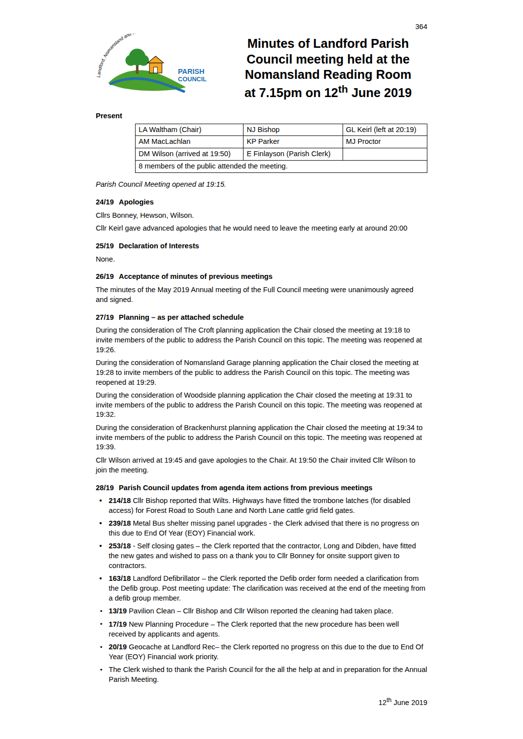364
Landford, Nomansland and Hamptworth PARISH COUNCIL
Minutes of Landford Parish Council meeting held at the Nomansland Reading Room
at 7.15pm on 12th June 2019
Present
| | LA Waltham (Chair) | NJ Bishop | GL Keirl (left at 20:19) |
| | AM MacLachlan | KP Parker | MJ Proctor |
| | DM Wilson (arrived at 19:50) | E Finlayson (Parish Clerk) | |
| | 8 members of the public attended the meeting. |
Parish Council Meeting opened at 19:15.
24/19 Apologies
Cllrs Bonney, Hewson, Wilson.
Cllr Keirl gave advanced apologies that he would need to leave the meeting early at around 20:00
25/19 Declaration of Interests
None.
26/19 Acceptance of minutes of previous meetings
The minutes of the May 2019 Annual meeting of the Full Council meeting were unanimously agreed and signed.
27/19 Planning – as per attached schedule
During the consideration of The Croft planning application the Chair closed the meeting at 19:18 to invite members of the public to address the Parish Council on this topic. The meeting was reopened at 19:26.
During the consideration of Nomansland Garage planning application the Chair closed the meeting at 19:28 to invite members of the public to address the Parish Council on this topic. The meeting was reopened at 19:29.
During the consideration of Woodside planning application the Chair closed the meeting at 19:31 to invite members of the public to address the Parish Council on this topic. The meeting was reopened at 19:32.
During the consideration of Brackenhurst planning application the Chair closed the meeting at 19:34 to invite members of the public to address the Parish Council on this topic. The meeting was reopened at 19:39.
Cllr Wilson arrived at 19:45 and gave apologies to the Chair. At 19:50 the Chair invited Cllr Wilson to join the meeting.
28/19 Parish Council updates from agenda item actions from previous meetings
214/18 Cllr Bishop reported that Wilts. Highways have fitted the trombone latches (for disabled access) for Forest Road to South Lane and North Lane cattle grid field gates.
239/18 Metal Bus shelter missing panel upgrades - the Clerk advised that there is no progress on this due to End Of Year (EOY) Financial work.
253/18 - Self closing gates – the Clerk reported that the contractor, Long and Dibden, have fitted the new gates and wished to pass on a thank you to Cllr Bonney for onsite support given to contractors.
163/18 Landford Defibrillator – the Clerk reported the Defib order form needed a clarification from the Defib group. Post meeting update: The clarification was received at the end of the meeting from a defib group member.
13/19 Pavilion Clean – Cllr Bishop and Cllr Wilson reported the cleaning had taken place.
17/19 New Planning Procedure – The Clerk reported that the new procedure has been well received by applicants and agents.
20/19 Geocache at Landford Rec– the Clerk reported no progress on this due to the due to End Of Year (EOY) Financial work priority.
The Clerk wished to thank the Parish Council for the all the help at and in preparation for the Annual Parish Meeting.
12th June 2019